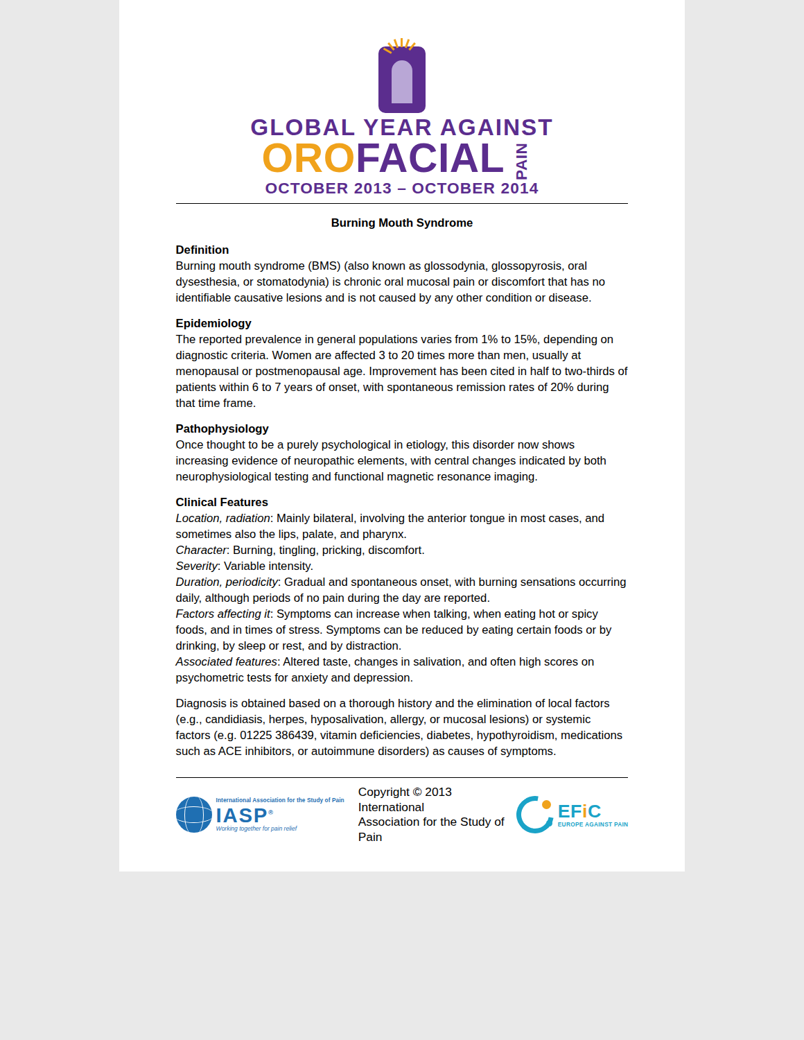GLOBAL YEAR AGAINST
ORO FACIAL PAIN
OCTOBER 2013 – OCTOBER 2014
Burning Mouth Syndrome
Definition
Burning mouth syndrome (BMS) (also known as glossodynia, glossopyrosis, oral dysesthesia, or stomatodynia) is chronic oral mucosal pain or discomfort that has no identifiable causative lesions and is not caused by any other condition or disease.
Epidemiology
The reported prevalence in general populations varies from 1% to 15%, depending on diagnostic criteria. Women are affected 3 to 20 times more than men, usually at menopausal or postmenopausal age. Improvement has been cited in half to two-thirds of patients within 6 to 7 years of onset, with spontaneous remission rates of 20% during that time frame.
Pathophysiology
Once thought to be a purely psychological in etiology, this disorder now shows increasing evidence of neuropathic elements, with central changes indicated by both neurophysiological testing and functional magnetic resonance imaging.
Clinical Features
Location, radiation: Mainly bilateral, involving the anterior tongue in most cases, and sometimes also the lips, palate, and pharynx.
Character: Burning, tingling, pricking, discomfort.
Severity: Variable intensity.
Duration, periodicity: Gradual and spontaneous onset, with burning sensations occurring daily, although periods of no pain during the day are reported.
Factors affecting it: Symptoms can increase when talking, when eating hot or spicy foods, and in times of stress. Symptoms can be reduced by eating certain foods or by drinking, by sleep or rest, and by distraction.
Associated features: Altered taste, changes in salivation, and often high scores on psychometric tests for anxiety and depression.
Diagnosis is obtained based on a thorough history and the elimination of local factors (e.g., candidiasis, herpes, hyposalivation, allergy, or mucosal lesions) or systemic factors (e.g. 01225 386439, vitamin deficiencies, diabetes, hypothyroidism, medications such as ACE inhibitors, or autoimmune disorders) as causes of symptoms.
International Association for the Study of Pain IASP® Working together for pain relief
Copyright © 2013 International
Association for the Study of Pain
EFi C EUROPE AGAINST PAIN